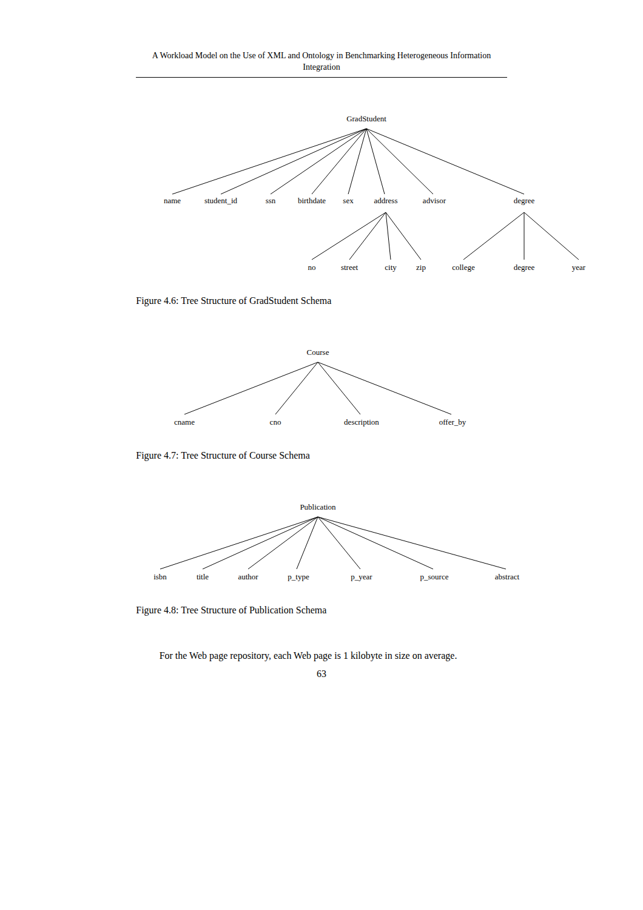A Workload Model on the Use of XML and Ontology in Benchmarking Heterogeneous Information Integration
Tree structure of GradStudent schema GradStudent name student_id ssn birthdate sex address advisor degree no street city zip college degree year
Figure 4.6: Tree Structure of GradStudent Schema
Tree structure of Course schema Course cname cno description offer_by
Figure 4.7: Tree Structure of Course Schema
Tree structure of Publication schema Publication isbn title author p_type p_year p_source abstract
Figure 4.8: Tree Structure of Publication Schema
For the Web page repository, each Web page is 1 kilobyte in size on average.
63